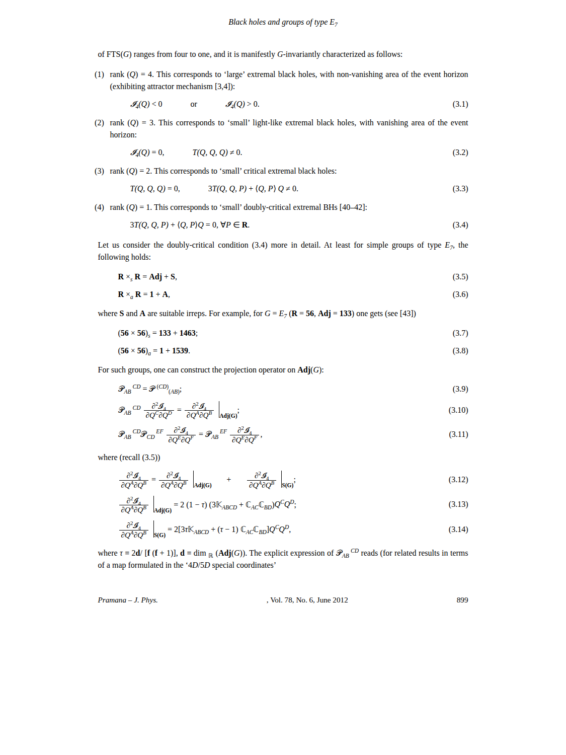Black holes and groups of type E7
of FTS(G) ranges from four to one, and it is manifestly G-invariantly characterized as follows:
rank (Q) = 4. This corresponds to ‘large’ extremal black holes, with non-vanishing area of the event horizon (exhibiting attractor mechanism [3,4]):
𝓘4(Q) < 0 or 𝓘4(Q) > 0.
(3.1)
rank (Q) = 3. This corresponds to ‘small’ light-like extremal black holes, with vanishing area of the event horizon:
𝓘4(Q) = 0, T(Q, Q, Q) ≠ 0.
(3.2)
rank (Q) = 2. This corresponds to ‘small’ critical extremal black holes:
T(Q, Q, Q) = 0, 3T(Q, Q, P) + ⟨Q, P⟩ Q ≠ 0.
(3.3)
rank (Q) = 1. This corresponds to ‘small’ doubly-critical extremal BHs [40–42]:
3T(Q, Q, P) + ⟨Q, P⟩Q = 0, ∀P ∈ R.
(3.4)
Let us consider the doubly-critical condition (3.4) more in detail. At least for simple groups of type E7, the following holds:
R ×s R = Adj + S,
(3.5)
R ×a R = 1 + A,
(3.6)
where S and A are suitable irreps. For example, for G = E7 (R = 56, Adj = 133) one gets (see [43])
(56 × 56)s = 133 + 1463;
(3.7)
(56 × 56)a = 1 + 1539.
(3.8)
For such groups, one can construct the projection operator on Adj(G):
𝒫AB CD = 𝒫 (CD)(AB);
(3.9)
𝒫AB CD ∂2𝓘4∂QC∂QD = ∂2𝓘4∂QA∂QB Adj(G);
(3.10)
𝒫AB CD𝒫CD EF ∂2𝓘4∂QE∂QF = 𝒫AB EF ∂2𝓘4∂QE∂QF,
(3.11)
where (recall (3.5))
∂2𝓘4∂QA∂QB = ∂2𝓘4∂QA∂QB Adj(G) + ∂2𝓘4∂QA∂QB S(G);
(3.12)
∂2𝓘4∂QA∂QB Adj(G) = 2 (1 − τ) (3𝕂ABCD + ℂACℂBD)QCQD;
(3.13)
∂2𝓘4∂QA∂QB S(G) = 2[3τ 𝕂ABCD + (τ − 1) ℂACℂBD]QCQD,
(3.14)
where τ ≡ 2d/ [f (f + 1)], d ≡ dim ℝ (Adj(G)). The explicit expression of 𝒫AB CD reads (for related results in terms of a map formulated in the ‘4D/5D special coordinates’
Pramana – J. Phys., Vol. 78, No. 6, June 2012 899